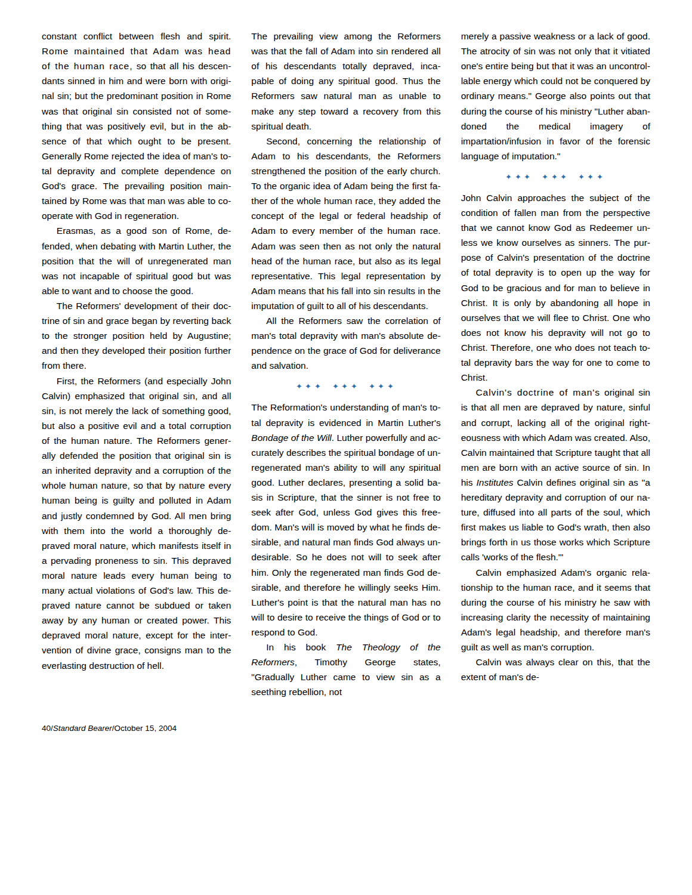constant conflict between flesh and spirit. Rome maintained that Adam was head of the human race, so that all his descendants sinned in him and were born with original sin; but the predominant position in Rome was that original sin consisted not of something that was positively evil, but in the absence of that which ought to be present. Generally Rome rejected the idea of man's total depravity and complete dependence on God's grace. The prevailing position maintained by Rome was that man was able to cooperate with God in regeneration.
Erasmas, as a good son of Rome, defended, when debating with Martin Luther, the position that the will of unregenerated man was not incapable of spiritual good but was able to want and to choose the good.
The Reformers' development of their doctrine of sin and grace began by reverting back to the stronger position held by Augustine; and then they developed their position further from there.
First, the Reformers (and especially John Calvin) emphasized that original sin, and all sin, is not merely the lack of something good, but also a positive evil and a total corruption of the human nature. The Reformers generally defended the position that original sin is an inherited depravity and a corruption of the whole human nature, so that by nature every human being is guilty and polluted in Adam and justly condemned by God. All men bring with them into the world a thoroughly depraved moral nature, which manifests itself in a pervading proneness to sin. This depraved moral nature leads every human being to many actual violations of God's law. This depraved nature cannot be subdued or taken away by any human or created power. This depraved moral nature, except for the intervention of divine grace, consigns man to the everlasting destruction of hell.
The prevailing view among the Reformers was that the fall of Adam into sin rendered all of his descendants totally depraved, incapable of doing any spiritual good. Thus the Reformers saw natural man as unable to make any step toward a recovery from this spiritual death.
Second, concerning the relationship of Adam to his descendants, the Reformers strengthened the position of the early church. To the organic idea of Adam being the first father of the whole human race, they added the concept of the legal or federal headship of Adam to every member of the human race. Adam was seen then as not only the natural head of the human race, but also as its legal representative. This legal representation by Adam means that his fall into sin results in the imputation of guilt to all of his descendants.
All the Reformers saw the correlation of man's total depravity with man's absolute dependence on the grace of God for deliverance and salvation.
✦✦✦✦✦✦✦✦✦
The Reformation's understanding of man's total depravity is evidenced in Martin Luther's Bondage of the Will. Luther powerfully and accurately describes the spiritual bondage of unregenerated man's ability to will any spiritual good. Luther declares, presenting a solid basis in Scripture, that the sinner is not free to seek after God, unless God gives this freedom. Man's will is moved by what he finds desirable, and natural man finds God always undesirable. So he does not will to seek after him. Only the regenerated man finds God desirable, and therefore he willingly seeks Him. Luther's point is that the natural man has no will to desire to receive the things of God or to respond to God.
In his book The Theology of the Reformers, Timothy George states, "Gradually Luther came to view sin as a seething rebellion, not
merely a passive weakness or a lack of good. The atrocity of sin was not only that it vitiated one's entire being but that it was an uncontrollable energy which could not be conquered by ordinary means." George also points out that during the course of his ministry "Luther abandoned the medical imagery of impartation/infusion in favor of the forensic language of imputation."
✦✦✦✦✦✦✦✦✦
John Calvin approaches the subject of the condition of fallen man from the perspective that we cannot know God as Redeemer unless we know ourselves as sinners. The purpose of Calvin's presentation of the doctrine of total depravity is to open up the way for God to be gracious and for man to believe in Christ. It is only by abandoning all hope in ourselves that we will flee to Christ. One who does not know his depravity will not go to Christ. Therefore, one who does not teach total depravity bars the way for one to come to Christ.
Calvin's doctrine of man's original sin is that all men are depraved by nature, sinful and corrupt, lacking all of the original righteousness with which Adam was created. Also, Calvin maintained that Scripture taught that all men are born with an active source of sin. In his Institutes Calvin defines original sin as "a hereditary depravity and corruption of our nature, diffused into all parts of the soul, which first makes us liable to God's wrath, then also brings forth in us those works which Scripture calls 'works of the flesh.'"
Calvin emphasized Adam's organic relationship to the human race, and it seems that during the course of his ministry he saw with increasing clarity the necessity of maintaining Adam's legal headship, and therefore man's guilt as well as man's corruption.
Calvin was always clear on this, that the extent of man's de-
40/Standard Bearer/October 15, 2004